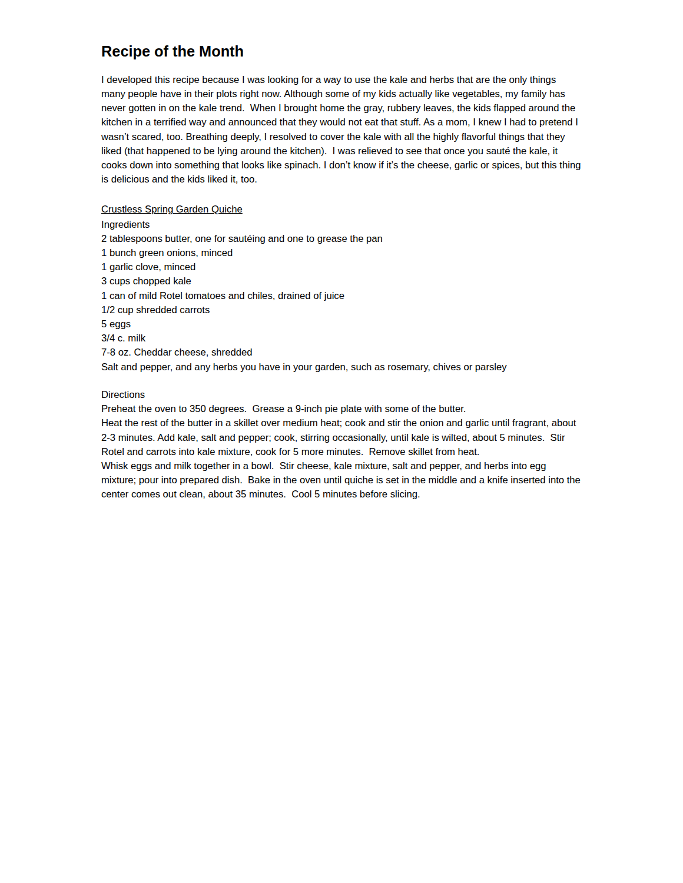Recipe of the Month
I developed this recipe because I was looking for a way to use the kale and herbs that are the only things many people have in their plots right now. Although some of my kids actually like vegetables, my family has never gotten in on the kale trend. When I brought home the gray, rubbery leaves, the kids flapped around the kitchen in a terrified way and announced that they would not eat that stuff. As a mom, I knew I had to pretend I wasn’t scared, too. Breathing deeply, I resolved to cover the kale with all the highly flavorful things that they liked (that happened to be lying around the kitchen). I was relieved to see that once you sauté the kale, it cooks down into something that looks like spinach. I don’t know if it’s the cheese, garlic or spices, but this thing is delicious and the kids liked it, too.
Crustless Spring Garden Quiche
Ingredients
2 tablespoons butter, one for sautéing and one to grease the pan
1 bunch green onions, minced
1 garlic clove, minced
3 cups chopped kale
1 can of mild Rotel tomatoes and chiles, drained of juice
1/2 cup shredded carrots
5 eggs
3/4 c. milk
7-8 oz. Cheddar cheese, shredded
Salt and pepper, and any herbs you have in your garden, such as rosemary, chives or parsley
Directions
Preheat the oven to 350 degrees. Grease a 9-inch pie plate with some of the butter.
Heat the rest of the butter in a skillet over medium heat; cook and stir the onion and garlic until fragrant, about 2-3 minutes. Add kale, salt and pepper; cook, stirring occasionally, until kale is wilted, about 5 minutes. Stir Rotel and carrots into kale mixture, cook for 5 more minutes. Remove skillet from heat.
Whisk eggs and milk together in a bowl. Stir cheese, kale mixture, salt and pepper, and herbs into egg mixture; pour into prepared dish. Bake in the oven until quiche is set in the middle and a knife inserted into the center comes out clean, about 35 minutes. Cool 5 minutes before slicing.